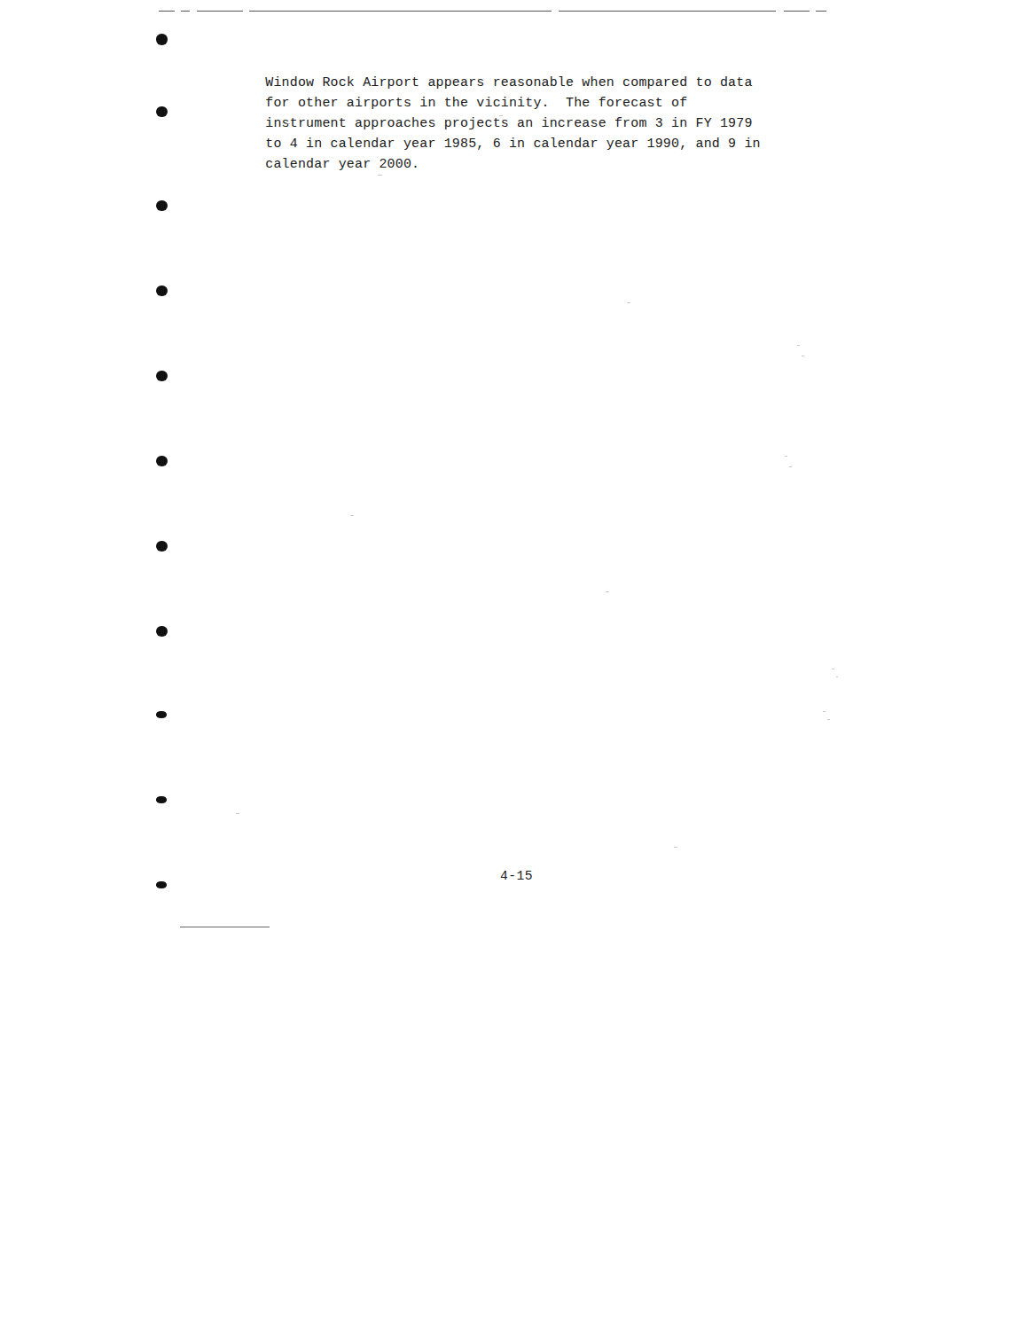Window Rock Airport appears reasonable when compared to data for other airports in the vicinity. The forecast of instrument approaches projects an increase from 3 in FY 1979 to 4 in calendar year 1985, 6 in calendar year 1990, and 9 in calendar year 2000.
4-15